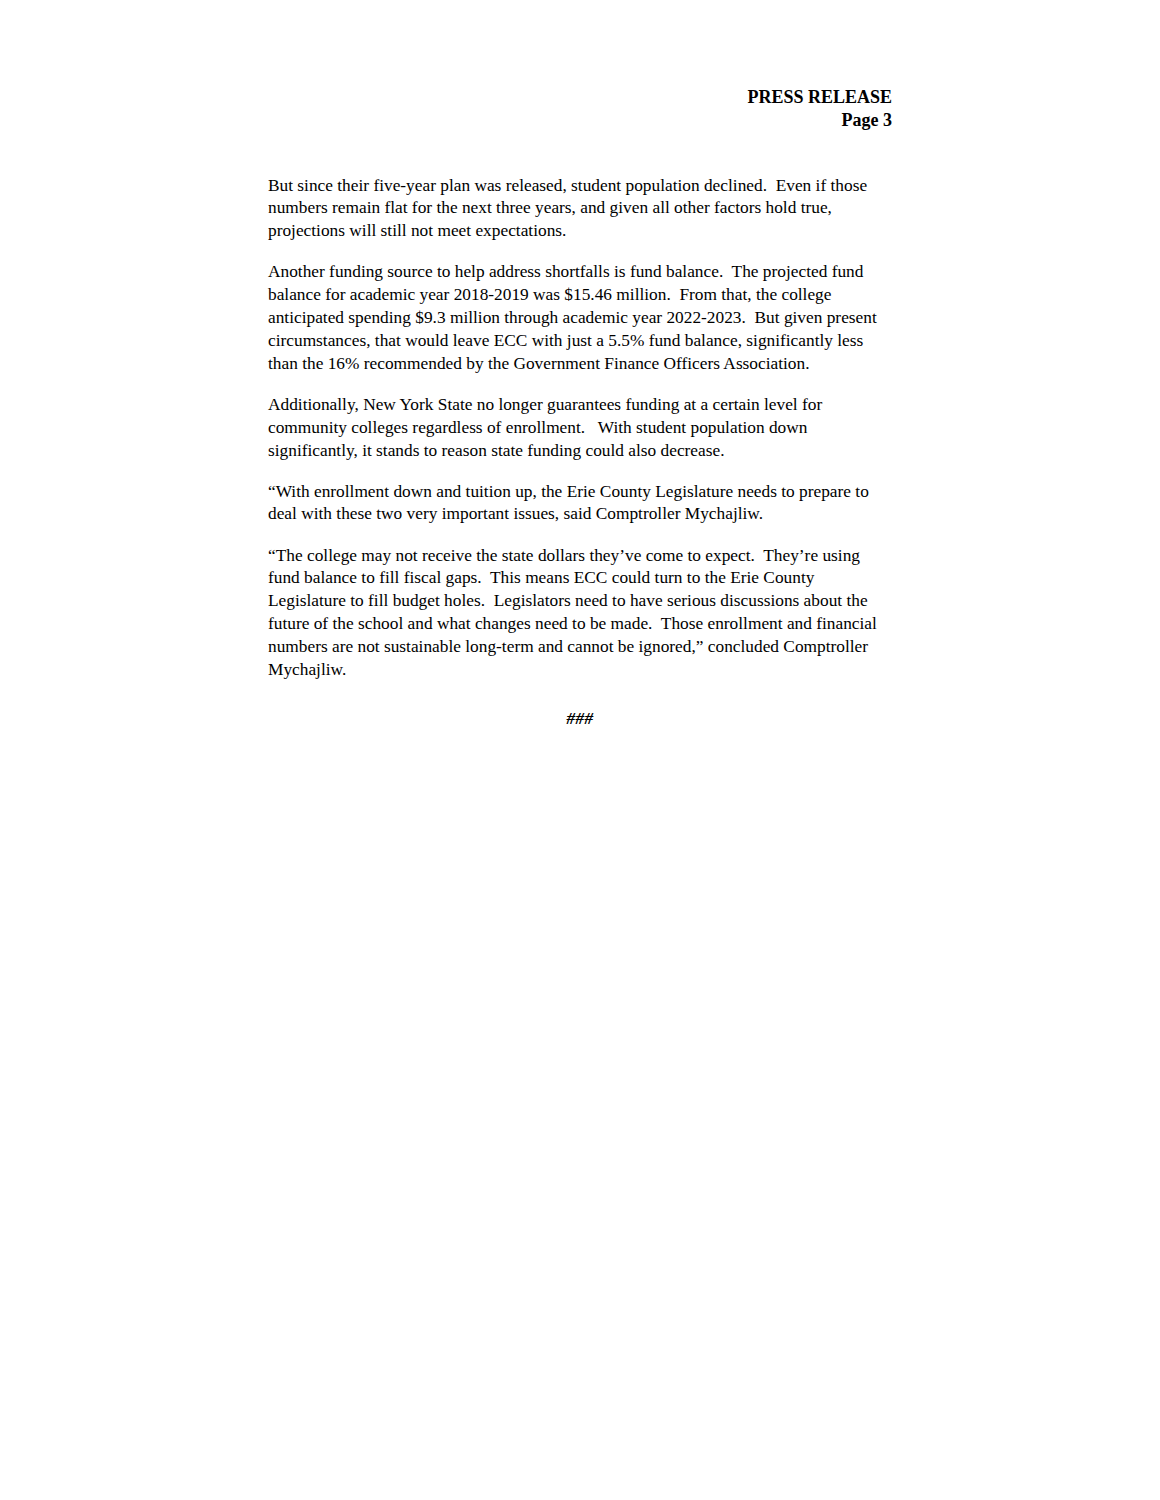PRESS RELEASE Page 3
But since their five-year plan was released, student population declined. Even if those numbers remain flat for the next three years, and given all other factors hold true, projections will still not meet expectations.
Another funding source to help address shortfalls is fund balance. The projected fund balance for academic year 2018-2019 was $15.46 million. From that, the college anticipated spending $9.3 million through academic year 2022-2023. But given present circumstances, that would leave ECC with just a 5.5% fund balance, significantly less than the 16% recommended by the Government Finance Officers Association.
Additionally, New York State no longer guarantees funding at a certain level for community colleges regardless of enrollment. With student population down significantly, it stands to reason state funding could also decrease.
“With enrollment down and tuition up, the Erie County Legislature needs to prepare to deal with these two very important issues, said Comptroller Mychajliw.
“The college may not receive the state dollars they’ve come to expect. They’re using fund balance to fill fiscal gaps. This means ECC could turn to the Erie County Legislature to fill budget holes. Legislators need to have serious discussions about the future of the school and what changes need to be made. Those enrollment and financial numbers are not sustainable long-term and cannot be ignored,” concluded Comptroller Mychajliw.
###